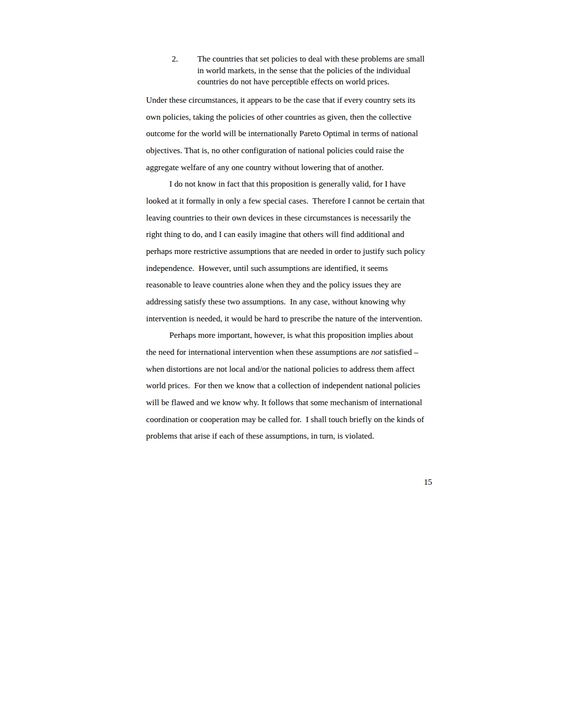2.
The countries that set policies to deal with these problems are small in world markets, in the sense that the policies of the individual countries do not have perceptible effects on world prices.
Under these circumstances, it appears to be the case that if every country sets its own policies, taking the policies of other countries as given, then the collective outcome for the world will be internationally Pareto Optimal in terms of national objectives. That is, no other configuration of national policies could raise the aggregate welfare of any one country without lowering that of another.
I do not know in fact that this proposition is generally valid, for I have looked at it formally in only a few special cases. Therefore I cannot be certain that leaving countries to their own devices in these circumstances is necessarily the right thing to do, and I can easily imagine that others will find additional and perhaps more restrictive assumptions that are needed in order to justify such policy independence. However, until such assumptions are identified, it seems reasonable to leave countries alone when they and the policy issues they are addressing satisfy these two assumptions. In any case, without knowing why intervention is needed, it would be hard to prescribe the nature of the intervention.
Perhaps more important, however, is what this proposition implies about the need for international intervention when these assumptions are not satisfied – when distortions are not local and/or the national policies to address them affect world prices. For then we know that a collection of independent national policies will be flawed and we know why. It follows that some mechanism of international coordination or cooperation may be called for. I shall touch briefly on the kinds of problems that arise if each of these assumptions, in turn, is violated.
15